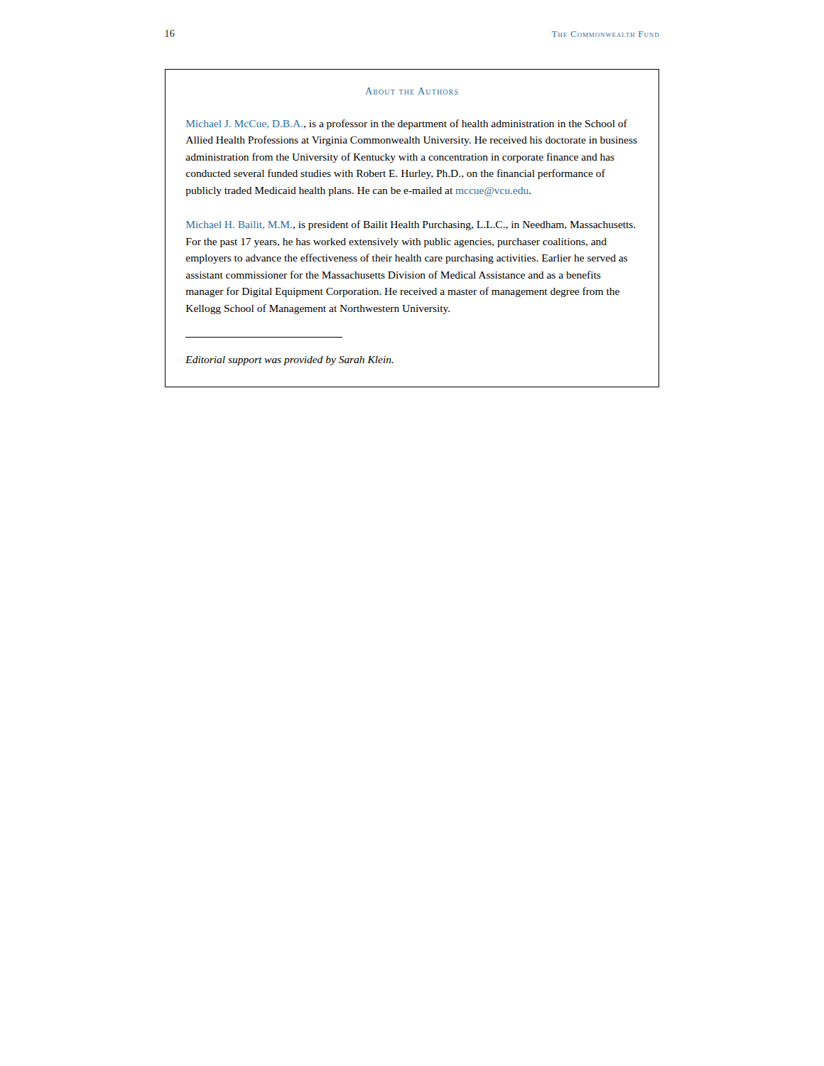16 The Commonwealth Fund
About the Authors
Michael J. McCue, D.B.A., is a professor in the department of health administration in the School of Allied Health Professions at Virginia Commonwealth University. He received his doctorate in business administration from the University of Kentucky with a concentration in corporate finance and has conducted several funded studies with Robert E. Hurley, Ph.D., on the financial performance of publicly traded Medicaid health plans. He can be e-mailed at mccue@vcu.edu.
Michael H. Bailit, M.M., is president of Bailit Health Purchasing, L.L.C., in Needham, Massachusetts. For the past 17 years, he has worked extensively with public agencies, purchaser coalitions, and employers to advance the effectiveness of their health care purchasing activities. Earlier he served as assistant commissioner for the Massachusetts Division of Medical Assistance and as a benefits manager for Digital Equipment Corporation. He received a master of management degree from the Kellogg School of Management at Northwestern University.
Editorial support was provided by Sarah Klein.